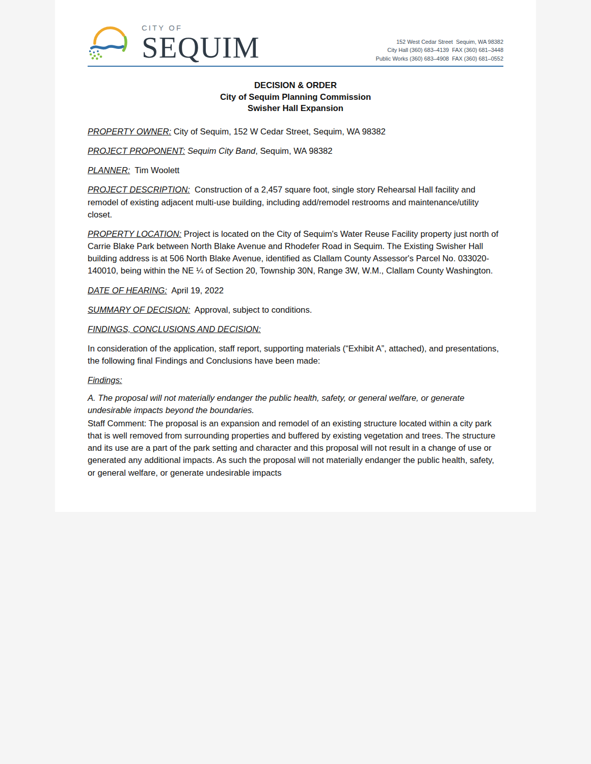City of SEQUIM
152 West Cedar Street Sequim, WA 98382
City Hall (360) 683–4139 FAX (360) 681–3448
Public Works (360) 683–4908 FAX (360) 681–0552
DECISION & ORDER
City of Sequim Planning Commission
Swisher Hall Expansion
PROPERTY OWNER: City of Sequim, 152 W Cedar Street, Sequim, WA 98382
PROJECT PROPONENT: Sequim City Band, Sequim, WA 98382
PLANNER: Tim Woolett
PROJECT DESCRIPTION: Construction of a 2,457 square foot, single story Rehearsal Hall facility and remodel of existing adjacent multi-use building, including add/remodel restrooms and maintenance/utility closet.
PROPERTY LOCATION: Project is located on the City of Sequim's Water Reuse Facility property just north of Carrie Blake Park between North Blake Avenue and Rhodefer Road in Sequim. The Existing Swisher Hall building address is at 506 North Blake Avenue, identified as Clallam County Assessor's Parcel No. 033020-140010, being within the NE ¼ of Section 20, Township 30N, Range 3W, W.M., Clallam County Washington.
DATE OF HEARING: April 19, 2022
SUMMARY OF DECISION: Approval, subject to conditions.
FINDINGS, CONCLUSIONS AND DECISION:
In consideration of the application, staff report, supporting materials (“Exhibit A”, attached), and presentations, the following final Findings and Conclusions have been made:
Findings:
A. The proposal will not materially endanger the public health, safety, or general welfare, or generate undesirable impacts beyond the boundaries.
Staff Comment: The proposal is an expansion and remodel of an existing structure located within a city park that is well removed from surrounding properties and buffered by existing vegetation and trees. The structure and its use are a part of the park setting and character and this proposal will not result in a change of use or generated any additional impacts. As such the proposal will not materially endanger the public health, safety, or general welfare, or generate undesirable impacts